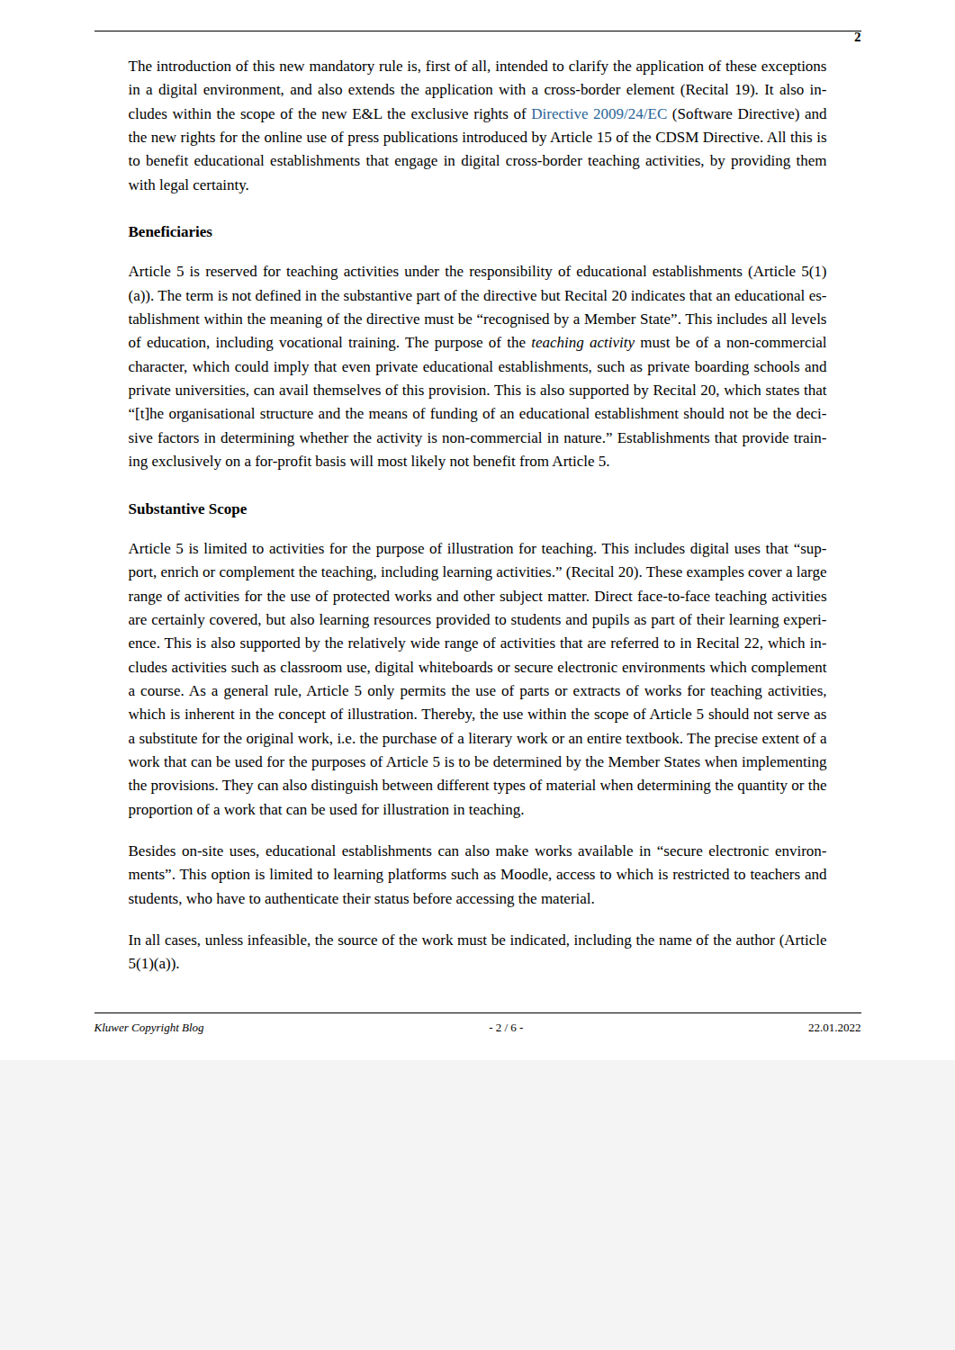2
The introduction of this new mandatory rule is, first of all, intended to clarify the application of these exceptions in a digital environment, and also extends the application with a cross-border element (Recital 19). It also includes within the scope of the new E&L the exclusive rights of Directive 2009/24/EC (Software Directive) and the new rights for the online use of press publications introduced by Article 15 of the CDSM Directive. All this is to benefit educational establishments that engage in digital cross-border teaching activities, by providing them with legal certainty.
Beneficiaries
Article 5 is reserved for teaching activities under the responsibility of educational establishments (Article 5(1)(a)). The term is not defined in the substantive part of the directive but Recital 20 indicates that an educational establishment within the meaning of the directive must be “recognised by a Member State”. This includes all levels of education, including vocational training. The purpose of the teaching activity must be of a non-commercial character, which could imply that even private educational establishments, such as private boarding schools and private universities, can avail themselves of this provision. This is also supported by Recital 20, which states that “[t]he organisational structure and the means of funding of an educational establishment should not be the decisive factors in determining whether the activity is non-commercial in nature.” Establishments that provide training exclusively on a for-profit basis will most likely not benefit from Article 5.
Substantive Scope
Article 5 is limited to activities for the purpose of illustration for teaching. This includes digital uses that “support, enrich or complement the teaching, including learning activities.” (Recital 20). These examples cover a large range of activities for the use of protected works and other subject matter. Direct face-to-face teaching activities are certainly covered, but also learning resources provided to students and pupils as part of their learning experience. This is also supported by the relatively wide range of activities that are referred to in Recital 22, which includes activities such as classroom use, digital whiteboards or secure electronic environments which complement a course. As a general rule, Article 5 only permits the use of parts or extracts of works for teaching activities, which is inherent in the concept of illustration. Thereby, the use within the scope of Article 5 should not serve as a substitute for the original work, i.e. the purchase of a literary work or an entire textbook. The precise extent of a work that can be used for the purposes of Article 5 is to be determined by the Member States when implementing the provisions. They can also distinguish between different types of material when determining the quantity or the proportion of a work that can be used for illustration in teaching.
Besides on-site uses, educational establishments can also make works available in “secure electronic environments”. This option is limited to learning platforms such as Moodle, access to which is restricted to teachers and students, who have to authenticate their status before accessing the material.
In all cases, unless infeasible, the source of the work must be indicated, including the name of the author (Article 5(1)(a)).
Kluwer Copyright Blog
- 2 / 6 -
22.01.2022